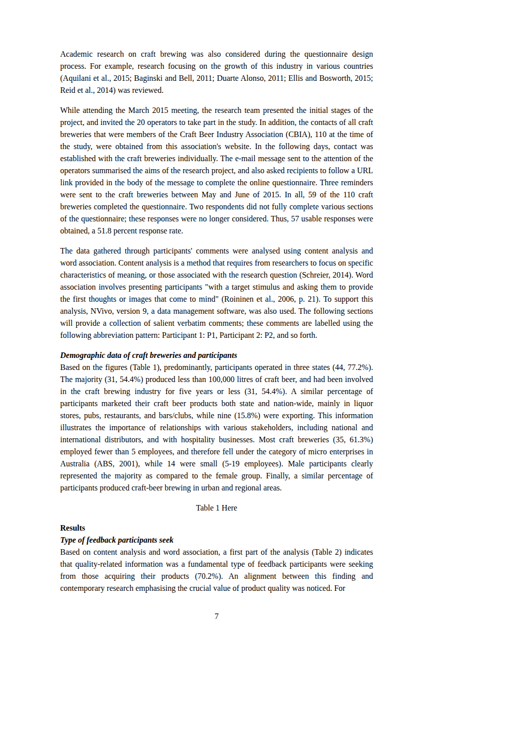Academic research on craft brewing was also considered during the questionnaire design process. For example, research focusing on the growth of this industry in various countries (Aquilani et al., 2015; Baginski and Bell, 2011; Duarte Alonso, 2011; Ellis and Bosworth, 2015; Reid et al., 2014) was reviewed.
While attending the March 2015 meeting, the research team presented the initial stages of the project, and invited the 20 operators to take part in the study. In addition, the contacts of all craft breweries that were members of the Craft Beer Industry Association (CBIA), 110 at the time of the study, were obtained from this association's website. In the following days, contact was established with the craft breweries individually. The e-mail message sent to the attention of the operators summarised the aims of the research project, and also asked recipients to follow a URL link provided in the body of the message to complete the online questionnaire. Three reminders were sent to the craft breweries between May and June of 2015. In all, 59 of the 110 craft breweries completed the questionnaire. Two respondents did not fully complete various sections of the questionnaire; these responses were no longer considered. Thus, 57 usable responses were obtained, a 51.8 percent response rate.
The data gathered through participants' comments were analysed using content analysis and word association. Content analysis is a method that requires from researchers to focus on specific characteristics of meaning, or those associated with the research question (Schreier, 2014). Word association involves presenting participants "with a target stimulus and asking them to provide the first thoughts or images that come to mind" (Roininen et al., 2006, p. 21). To support this analysis, NVivo, version 9, a data management software, was also used. The following sections will provide a collection of salient verbatim comments; these comments are labelled using the following abbreviation pattern: Participant 1: P1, Participant 2: P2, and so forth.
Demographic data of craft breweries and participants
Based on the figures (Table 1), predominantly, participants operated in three states (44, 77.2%). The majority (31, 54.4%) produced less than 100,000 litres of craft beer, and had been involved in the craft brewing industry for five years or less (31, 54.4%). A similar percentage of participants marketed their craft beer products both state and nation-wide, mainly in liquor stores, pubs, restaurants, and bars/clubs, while nine (15.8%) were exporting. This information illustrates the importance of relationships with various stakeholders, including national and international distributors, and with hospitality businesses. Most craft breweries (35, 61.3%) employed fewer than 5 employees, and therefore fell under the category of micro enterprises in Australia (ABS, 2001), while 14 were small (5-19 employees). Male participants clearly represented the majority as compared to the female group. Finally, a similar percentage of participants produced craft-beer brewing in urban and regional areas.
Table 1 Here
Results
Type of feedback participants seek
Based on content analysis and word association, a first part of the analysis (Table 2) indicates that quality-related information was a fundamental type of feedback participants were seeking from those acquiring their products (70.2%). An alignment between this finding and contemporary research emphasising the crucial value of product quality was noticed. For
7